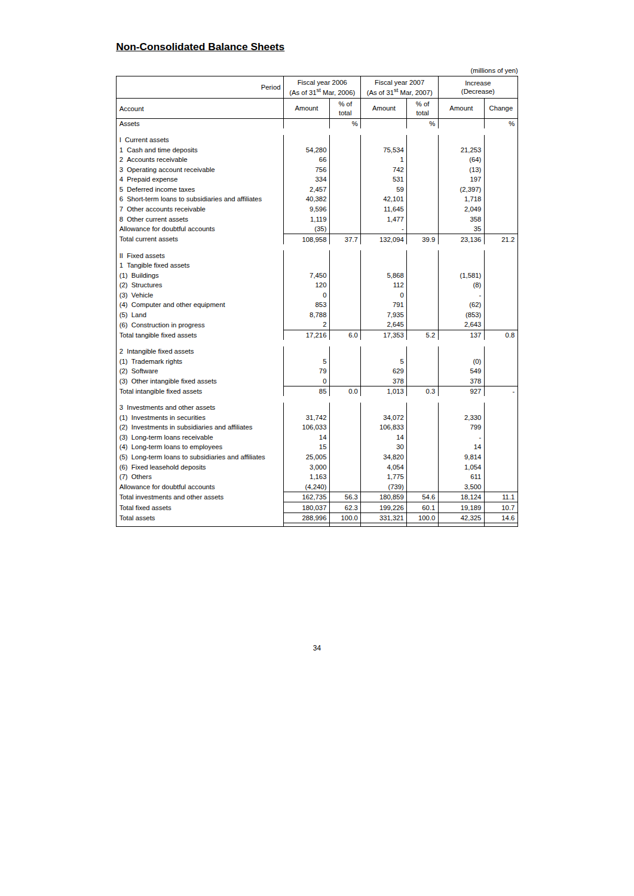Non-Consolidated Balance Sheets
(millions of yen)
| Period | Fiscal year 2006 (As of 31 st Mar, 2006) | Fiscal year 2007 (As of 31 st Mar, 2007) | Increase (Decrease) |
| --- | --- | --- | --- |
| Account | Amount | % of total | Amount | % of total | Amount | Change |
| Assets | | % | | % | | % |
| I Current assets | | | | | | |
| 1 Cash and time deposits | 54,280 | | 75,534 | | 21,253 | |
| 2 Accounts receivable | 66 | | 1 | | (64) | |
| 3 Operating account receivable | 756 | | 742 | | (13) | |
| 4 Prepaid expense | 334 | | 531 | | 197 | |
| 5 Deferred income taxes | 2,457 | | 59 | | (2,397) | |
| 6 Short-term loans to subsidiaries and affiliates | 40,382 | | 42,101 | | 1,718 | |
| 7 Other accounts receivable | 9,596 | | 11,645 | | 2,049 | |
| 8 Other current assets | 1,119 | | 1,477 | | 358 | |
| Allowance for doubtful accounts | (35) | | - | | 35 | |
| Total current assets | 108,958 | 37.7 | 132,094 | 39.9 | 23,136 | 21.2 |
| II Fixed assets | | | | | | |
| 1 Tangible fixed assets | | | | | | |
| (1) Buildings | 7,450 | | 5,868 | | (1,581) | |
| (2) Structures | 120 | | 112 | | (8) | |
| (3) Vehicle | 0 | | 0 | | - | |
| (4) Computer and other equipment | 853 | | 791 | | (62) | |
| (5) Land | 8,788 | | 7,935 | | (853) | |
| (6) Construction in progress | 2 | | 2,645 | | 2,643 | |
| Total tangible fixed assets | 17,216 | 6.0 | 17,353 | 5.2 | 137 | 0.8 |
| 2 Intangible fixed assets | | | | | | |
| (1) Trademark rights | 5 | | 5 | | (0) | |
| (2) Software | 79 | | 629 | | 549 | |
| (3) Other intangible fixed assets | 0 | | 378 | | 378 | |
| Total intangible fixed assets | 85 | 0.0 | 1,013 | 0.3 | 927 | - |
| 3 Investments and other assets | | | | | | |
| (1) Investments in securities | 31,742 | | 34,072 | | 2,330 | |
| (2) Investments in subsidiaries and affiliates | 106,033 | | 106,833 | | 799 | |
| (3) Long-term loans receivable | 14 | | 14 | | - | |
| (4) Long-term loans to employees | 15 | | 30 | | 14 | |
| (5) Long-term loans to subsidiaries and affiliates | 25,005 | | 34,820 | | 9,814 | |
| (6) Fixed leasehold deposits | 3,000 | | 4,054 | | 1,054 | |
| (7) Others | 1,163 | | 1,775 | | 611 | |
| Allowance for doubtful accounts | (4,240) | | (739) | | 3,500 | |
| Total investments and other assets | 162,735 | 56.3 | 180,859 | 54.6 | 18,124 | 11.1 |
| Total fixed assets | 180,037 | 62.3 | 199,226 | 60.1 | 19,189 | 10.7 |
| Total assets | 288,996 | 100.0 | 331,321 | 100.0 | 42,325 | 14.6 |
34